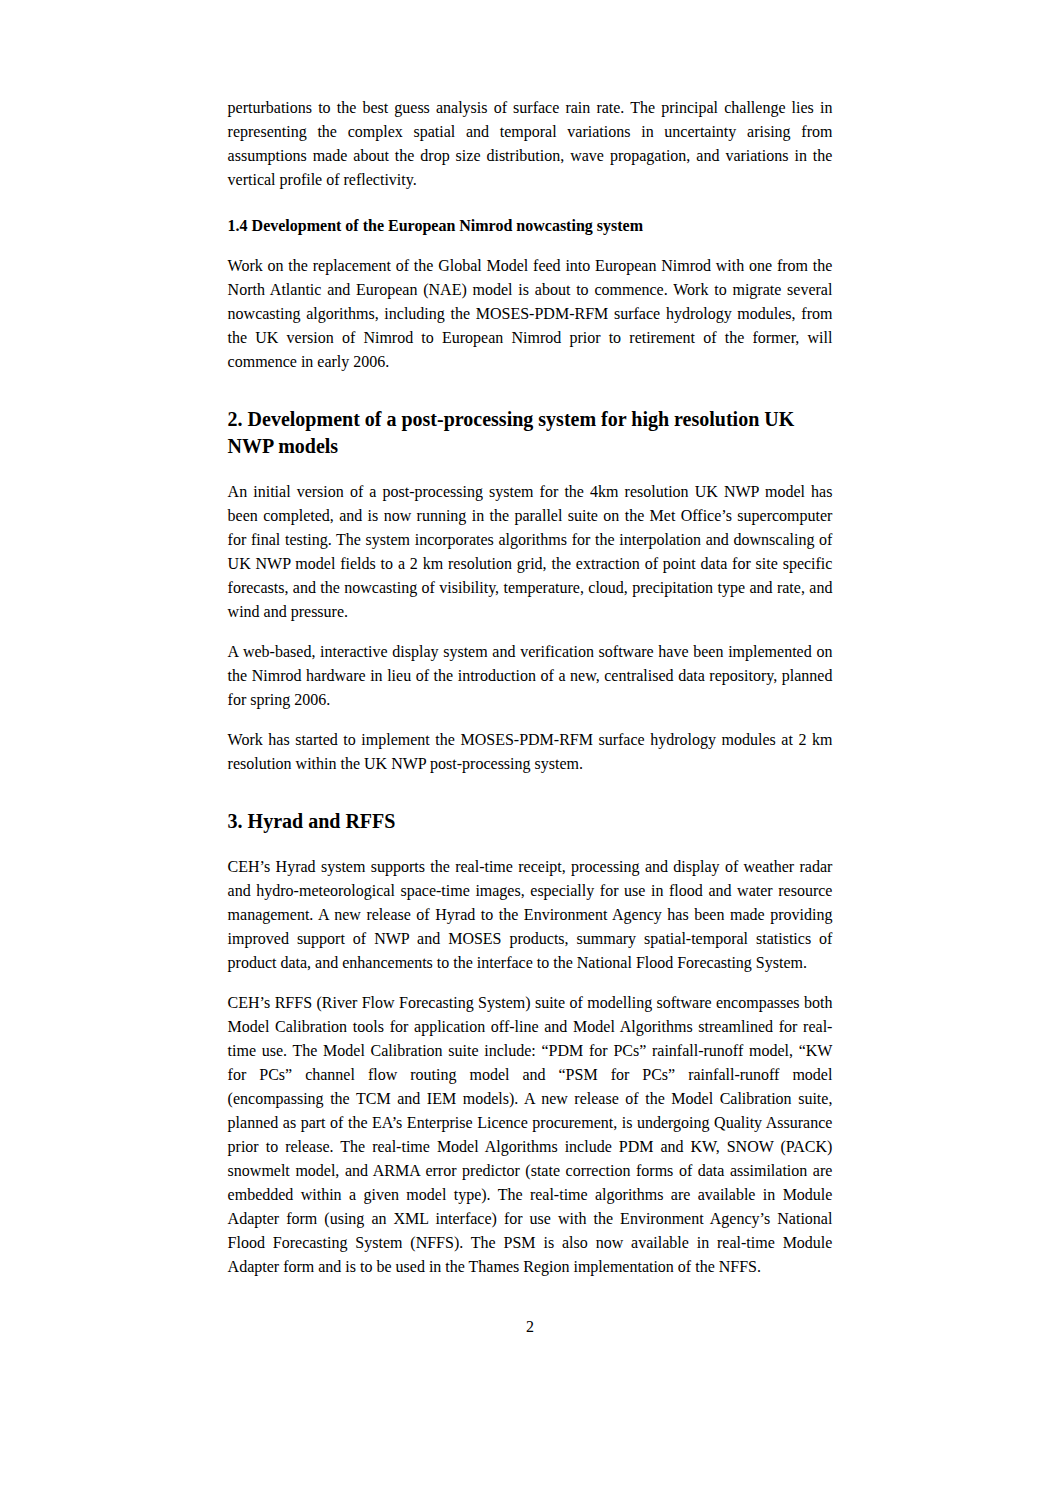perturbations to the best guess analysis of surface rain rate. The principal challenge lies in representing the complex spatial and temporal variations in uncertainty arising from assumptions made about the drop size distribution, wave propagation, and variations in the vertical profile of reflectivity.
1.4 Development of the European Nimrod nowcasting system
Work on the replacement of the Global Model feed into European Nimrod with one from the North Atlantic and European (NAE) model is about to commence. Work to migrate several nowcasting algorithms, including the MOSES-PDM-RFM surface hydrology modules, from the UK version of Nimrod to European Nimrod prior to retirement of the former, will commence in early 2006.
2. Development of a post-processing system for high resolution UK NWP models
An initial version of a post-processing system for the 4km resolution UK NWP model has been completed, and is now running in the parallel suite on the Met Office’s supercomputer for final testing. The system incorporates algorithms for the interpolation and downscaling of UK NWP model fields to a 2 km resolution grid, the extraction of point data for site specific forecasts, and the nowcasting of visibility, temperature, cloud, precipitation type and rate, and wind and pressure.
A web-based, interactive display system and verification software have been implemented on the Nimrod hardware in lieu of the introduction of a new, centralised data repository, planned for spring 2006.
Work has started to implement the MOSES-PDM-RFM surface hydrology modules at 2 km resolution within the UK NWP post-processing system.
3. Hyrad and RFFS
CEH’s Hyrad system supports the real-time receipt, processing and display of weather radar and hydro-meteorological space-time images, especially for use in flood and water resource management. A new release of Hyrad to the Environment Agency has been made providing improved support of NWP and MOSES products, summary spatial-temporal statistics of product data, and enhancements to the interface to the National Flood Forecasting System.
CEH’s RFFS (River Flow Forecasting System) suite of modelling software encompasses both Model Calibration tools for application off-line and Model Algorithms streamlined for real-time use. The Model Calibration suite include: “PDM for PCs” rainfall-runoff model, “KW for PCs” channel flow routing model and “PSM for PCs” rainfall-runoff model (encompassing the TCM and IEM models). A new release of the Model Calibration suite, planned as part of the EA’s Enterprise Licence procurement, is undergoing Quality Assurance prior to release. The real-time Model Algorithms include PDM and KW, SNOW (PACK) snowmelt model, and ARMA error predictor (state correction forms of data assimilation are embedded within a given model type). The real-time algorithms are available in Module Adapter form (using an XML interface) for use with the Environment Agency’s National Flood Forecasting System (NFFS). The PSM is also now available in real-time Module Adapter form and is to be used in the Thames Region implementation of the NFFS.
2